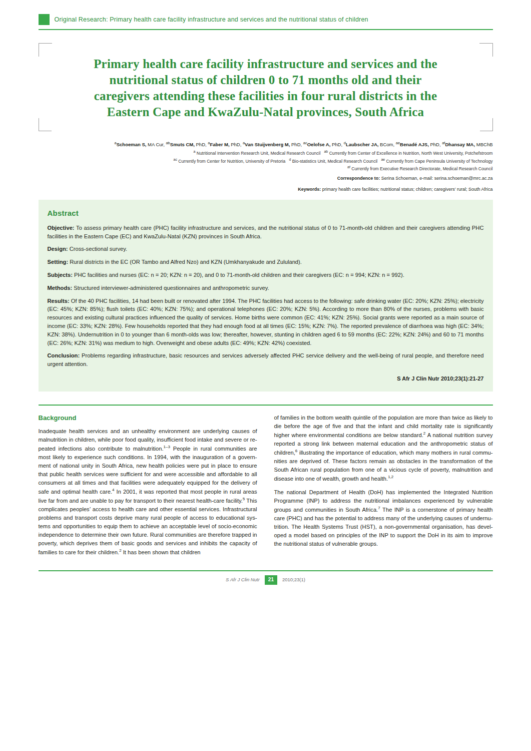Original Research: Primary health care facility infrastructure and services and the nutritional status of children
Primary health care facility infrastructure and services and the
nutritional status of children 0 to 71 months old and their
caregivers attending these facilities in four rural districts in the
Eastern Cape and KwaZulu-Natal provinces, South Africa
aSchoeman S, MA Cur, abSmuts CM, PhD, aFaber M, PhD, aVan Stuijvenberg M, PhD, acOelofse A, PhD, dLaubscher JA, BCom, aeBenadé AJS, PhD, afDhansay MA, MBChB
a Nutritional Intervention Research Unit, Medical Research Council ab Currently from Center of Excellence in Nutrition, North West University, Potchefstroom
ac Currently from Center for Nutrition, University of Pretoria d Bio-statistics Unit, Medical Research Council ae Currently from Cape Peninsula University of Technology
af Currently from Executive Research Directorate, Medical Research Council
Correspondence to: Serina Schoeman, e-mail: serina.schoeman@mrc.ac.za
Keywords: primary health care facilities; nutritional status; children; caregivers’ rural; South Africa
Abstract
Objective: To assess primary health care (PHC) facility infrastructure and services, and the nutritional status of 0 to 71-month-old children and their caregivers attending PHC facilities in the Eastern Cape (EC) and KwaZulu-Natal (KZN) provinces in South Africa.
Design: Cross-sectional survey.
Setting: Rural districts in the EC (OR Tambo and Alfred Nzo) and KZN (Umkhanyakude and Zululand).
Subjects: PHC facilities and nurses (EC: n = 20; KZN: n = 20), and 0 to 71-month-old children and their caregivers (EC: n = 994; KZN: n = 992).
Methods: Structured interviewer-administered questionnaires and anthropometric survey.
Results: Of the 40 PHC facilities, 14 had been built or renovated after 1994. The PHC facilities had access to the following: safe drinking water (EC: 20%; KZN: 25%); electricity (EC: 45%; KZN: 85%); flush toilets (EC: 40%; KZN: 75%); and operational telephones (EC: 20%; KZN: 5%). According to more than 80% of the nurses, problems with basic resources and existing cultural practices influenced the quality of services. Home births were common (EC: 41%; KZN: 25%). Social grants were reported as a main source of income (EC: 33%; KZN: 28%). Few households reported that they had enough food at all times (EC: 15%; KZN: 7%). The reported prevalence of diarrhoea was high (EC: 34%; KZN: 38%). Undernutrition in 0 to younger than 6 month-olds was low; thereafter, however, stunting in children aged 6 to 59 months (EC: 22%; KZN: 24%) and 60 to 71 months (EC: 26%; KZN: 31%) was medium to high. Overweight and obese adults (EC: 49%; KZN: 42%) coexisted.
Conclusion: Problems regarding infrastructure, basic resources and services adversely affected PHC service delivery and the well-being of rural people, and therefore need urgent attention.
S Afr J Clin Nutr 2010;23(1):21-27
Background
Inadequate health services and an unhealthy environment are underlying causes of malnutrition in children, while poor food quality, insufficient food intake and severe or repeated infections also contribute to malnutrition.1–3 People in rural communities are most likely to experience such conditions. In 1994, with the inauguration of a government of national unity in South Africa, new health policies were put in place to ensure that public health services were sufficient for and were accessible and affordable to all consumers at all times and that facilities were adequately equipped for the delivery of safe and optimal health care.4 In 2001, it was reported that most people in rural areas live far from and are unable to pay for transport to their nearest health-care facility.5 This complicates peoples’ access to health care and other essential services. Infrastructural problems and transport costs deprive many rural people of access to educational systems and opportunities to equip them to achieve an acceptable level of socio-economic independence to determine their own future. Rural communities are therefore trapped in poverty, which deprives them of basic goods and services and inhibits the capacity of families to care for their children.2 It has been shown that children
of families in the bottom wealth quintile of the population are more than twice as likely to die before the age of five and that the infant and child mortality rate is significantly higher where environmental conditions are below standard.2 A national nutrition survey reported a strong link between maternal education and the anthropometric status of children,6 illustrating the importance of education, which many mothers in rural communities are deprived of. These factors remain as obstacles in the transformation of the South African rural population from one of a vicious cycle of poverty, malnutrition and disease into one of wealth, growth and health.1,2
The national Department of Health (DoH) has implemented the Integrated Nutrition Programme (INP) to address the nutritional imbalances experienced by vulnerable groups and communities in South Africa.7 The INP is a cornerstone of primary health care (PHC) and has the potential to address many of the underlying causes of undernutrition. The Health Systems Trust (HST), a non-governmental organisation, has developed a model based on principles of the INP to support the DoH in its aim to improve the nutritional status of vulnerable groups.
S Afr J Clin Nutr 21 2010;23(1)